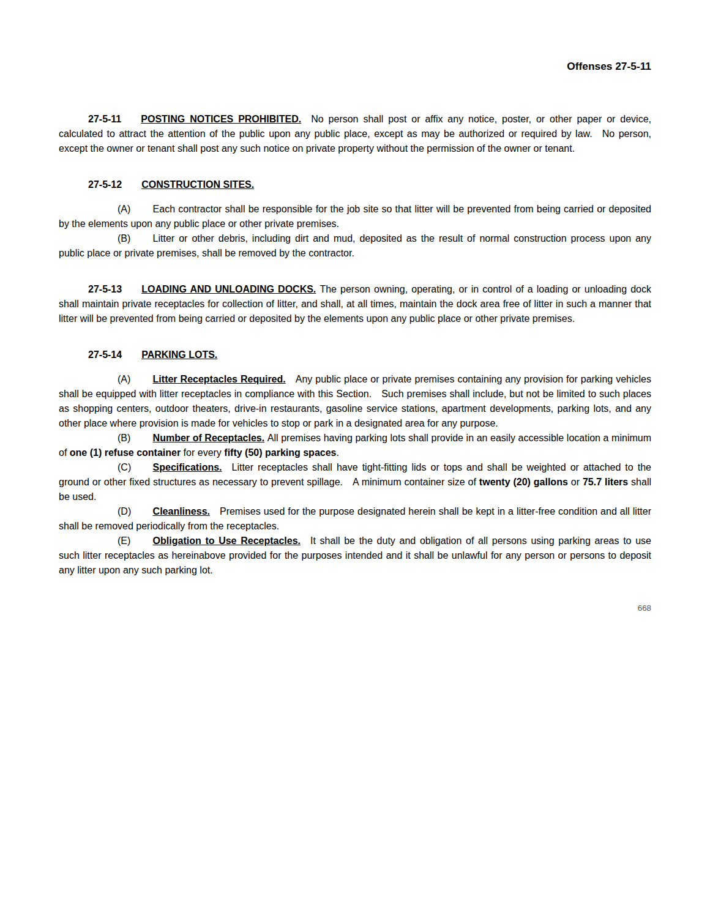Offenses 27-5-11
27-5-11  POSTING NOTICES PROHIBITED. No person shall post or affix any notice, poster, or other paper or device, calculated to attract the attention of the public upon any public place, except as may be authorized or required by law. No person, except the owner or tenant shall post any such notice on private property without the permission of the owner or tenant.
27-5-12  CONSTRUCTION SITES.
(A) Each contractor shall be responsible for the job site so that litter will be prevented from being carried or deposited by the elements upon any public place or other private premises.
(B) Litter or other debris, including dirt and mud, deposited as the result of normal construction process upon any public place or private premises, shall be removed by the contractor.
27-5-13  LOADING AND UNLOADING DOCKS. The person owning, operating, or in control of a loading or unloading dock shall maintain private receptacles for collection of litter, and shall, at all times, maintain the dock area free of litter in such a manner that litter will be prevented from being carried or deposited by the elements upon any public place or other private premises.
27-5-14  PARKING LOTS.
(A) Litter Receptacles Required. Any public place or private premises containing any provision for parking vehicles shall be equipped with litter receptacles in compliance with this Section. Such premises shall include, but not be limited to such places as shopping centers, outdoor theaters, drive-in restaurants, gasoline service stations, apartment developments, parking lots, and any other place where provision is made for vehicles to stop or park in a designated area for any purpose.
(B) Number of Receptacles. All premises having parking lots shall provide in an easily accessible location a minimum of one (1) refuse container for every fifty (50) parking spaces.
(C) Specifications. Litter receptacles shall have tight-fitting lids or tops and shall be weighted or attached to the ground or other fixed structures as necessary to prevent spillage. A minimum container size of twenty (20) gallons or 75.7 liters shall be used.
(D) Cleanliness. Premises used for the purpose designated herein shall be kept in a litter-free condition and all litter shall be removed periodically from the receptacles.
(E) Obligation to Use Receptacles. It shall be the duty and obligation of all persons using parking areas to use such litter receptacles as hereinabove provided for the purposes intended and it shall be unlawful for any person or persons to deposit any litter upon any such parking lot.
668